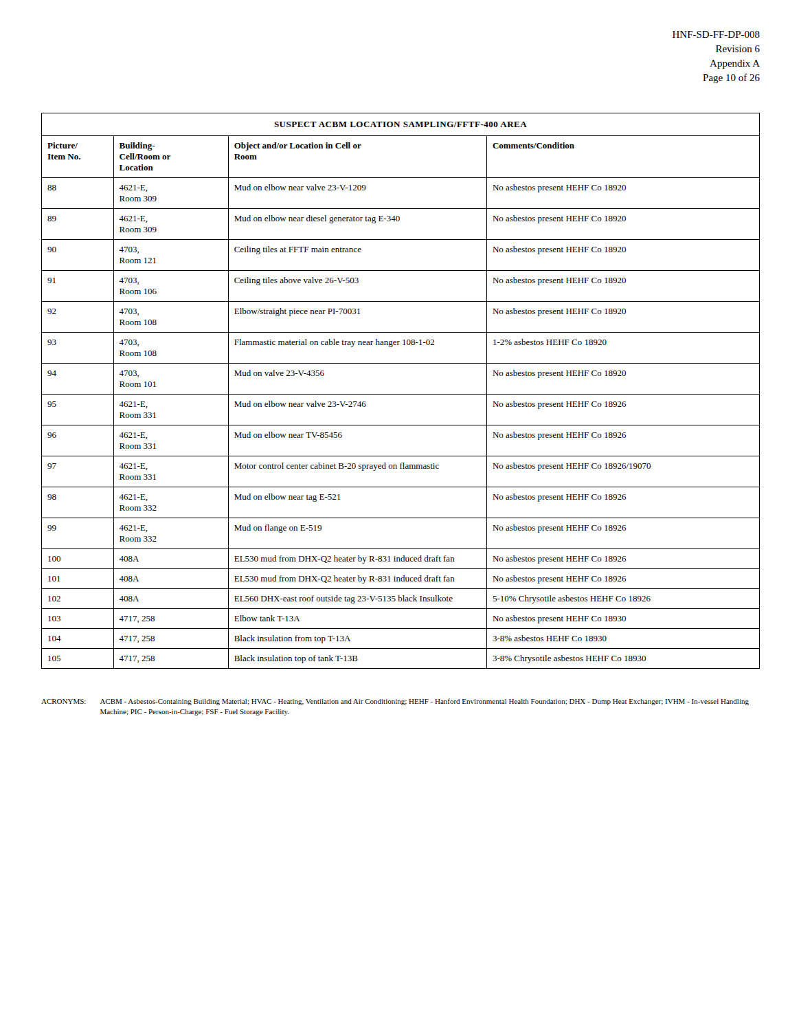HNF-SD-FF-DP-008
Revision 6
Appendix A
Page 10 of 26
SUSPECT ACBM LOCATION SAMPLING/FFTF-400 AREA
| Picture/ Item No. | Building- Cell/Room or Location | Object and/or Location in Cell or Room | Comments/Condition |
| --- | --- | --- | --- |
| 88 | 4621-E, Room 309 | Mud on elbow near valve 23-V-1209 | No asbestos present HEHF Co 18920 |
| 89 | 4621-E, Room 309 | Mud on elbow near diesel generator tag E-340 | No asbestos present HEHF Co 18920 |
| 90 | 4703, Room 121 | Ceiling tiles at FFTF main entrance | No asbestos present HEHF Co 18920 |
| 91 | 4703, Room 106 | Ceiling tiles above valve 26-V-503 | No asbestos present HEHF Co 18920 |
| 92 | 4703, Room 108 | Elbow/straight piece near PI-70031 | No asbestos present HEHF Co 18920 |
| 93 | 4703, Room 108 | Flammastic material on cable tray near hanger 108-1-02 | 1-2% asbestos HEHF Co 18920 |
| 94 | 4703, Room 101 | Mud on valve 23-V-4356 | No asbestos present HEHF Co 18920 |
| 95 | 4621-E, Room 331 | Mud on elbow near valve 23-V-2746 | No asbestos present HEHF Co 18926 |
| 96 | 4621-E, Room 331 | Mud on elbow near TV-85456 | No asbestos present HEHF Co 18926 |
| 97 | 4621-E, Room 331 | Motor control center cabinet B-20 sprayed on flammastic | No asbestos present HEHF Co 18926/19070 |
| 98 | 4621-E, Room 332 | Mud on elbow near tag E-521 | No asbestos present HEHF Co 18926 |
| 99 | 4621-E, Room 332 | Mud on flange on E-519 | No asbestos present HEHF Co 18926 |
| 100 | 408A | EL530 mud from DHX-Q2 heater by R-831 induced draft fan | No asbestos present HEHF Co 18926 |
| 101 | 408A | EL530 mud from DHX-Q2 heater by R-831 induced draft fan | No asbestos present HEHF Co 18926 |
| 102 | 408A | EL560 DHX-east roof outside tag 23-V-5135 black Insulkote | 5-10% Chrysotile asbestos HEHF Co 18926 |
| 103 | 4717, 258 | Elbow tank T-13A | No asbestos present HEHF Co 18930 |
| 104 | 4717, 258 | Black insulation from top T-13A | 3-8% asbestos HEHF Co 18930 |
| 105 | 4717, 258 | Black insulation top of tank T-13B | 3-8% Chrysotile asbestos HEHF Co 18930 |
ACRONYMS:
ACBM - Asbestos-Containing Building Material; HVAC - Heating, Ventilation and Air Conditioning; HEHF - Hanford Environmental Health Foundation; DHX - Dump Heat Exchanger; IVHM - In-vessel Handling Machine; PIC - Person-in-Charge; FSF - Fuel Storage Facility.